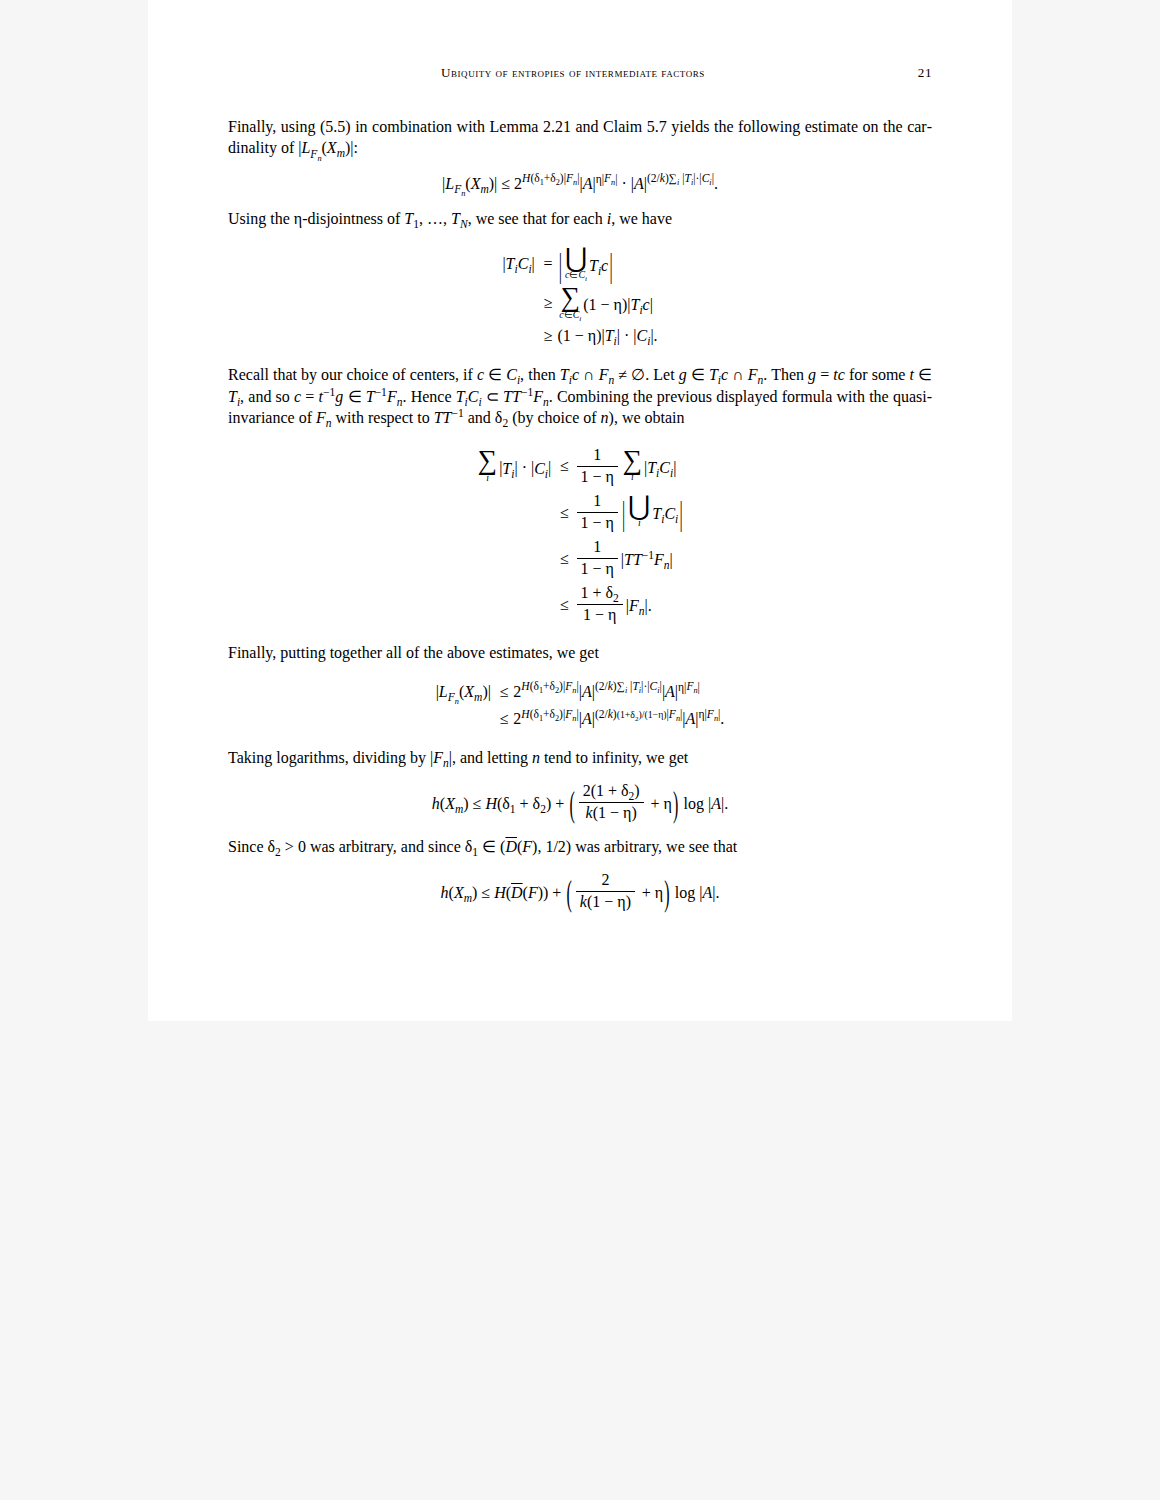Ubiquity of entropies of intermediate factors 21
Finally, using (5.5) in combination with Lemma 2.21 and Claim 5.7 yields the following estimate on the cardinality of |LFn(Xm)|:
|LFn(Xm)| ≤ 2H(δ1+δ2)|Fn||A|η|Fn| · |A|(2/k)∑i |Ti|·|Ci|.
Using the η-disjointness of T1, …, TN, we see that for each i, we have
| / T i C i / | = | / ⋃ c ∈ C i T i c / |
| | ≥ | ∑ c ∈ C i (1 − η)/ T i c / |
| | ≥ | (1 − η)/ T i / · / C i /. |
Recall that by our choice of centers, if c ∈ Ci, then Tic ∩ Fn ≠ ∅. Let g ∈ Tic ∩ Fn. Then g = tc for some t ∈ Ti, and so c = t−1g ∈ T−1Fn. Hence TiCi ⊂ TT−1Fn. Combining the previous displayed formula with the quasi-invariance of Fn with respect to TT−1 and δ2 (by choice of n), we obtain
| ∑ i / T i / · / C i / | ≤ | 1 1 − η ∑ i / T i C i / |
| | ≤ | 1 1 − η / ⋃ i T i C i / |
| | ≤ | 1 1 − η / TT −1 F n / |
| | ≤ | 1 + δ 2 1 − η / F n /. |
Finally, putting together all of the above estimates, we get
| / L F n ( X m )/ | ≤ | 2 H (δ 1 +δ 2 )/ F n / / A / (2/ k )∑ i / T i /·/ C i / / A / η/ F n / |
| | ≤ | 2 H (δ 1 +δ 2 )/ F n / / A / (2/ k ) (1+δ 2 )/(1−η) / F n / / A / η/ F n / . |
Taking logarithms, dividing by |Fn|, and letting n tend to infinity, we get
h(Xm) ≤ H(δ1 + δ2) + (2(1 + δ2) k(1 − η) + η) log |A|.
Since δ2 > 0 was arbitrary, and since δ1 ∈ (D(F), 1/2) was arbitrary, we see that
h(Xm) ≤ H(D(F)) + (2 k(1 − η) + η) log |A|.